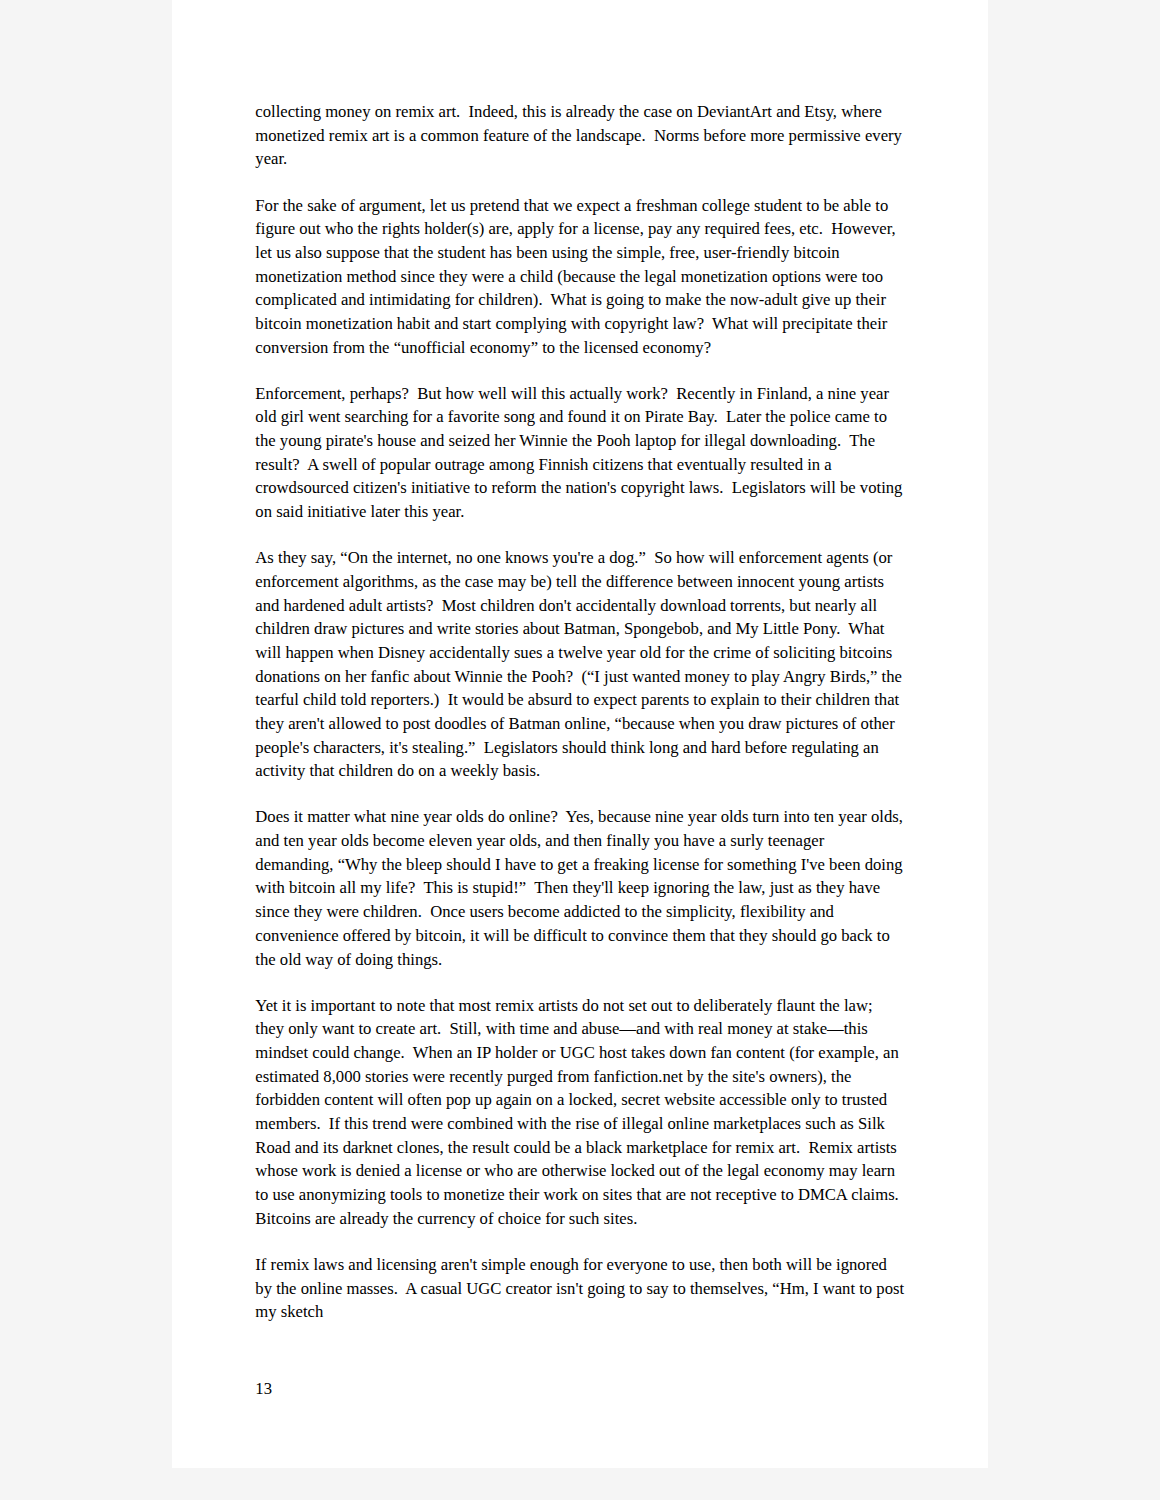collecting money on remix art. Indeed, this is already the case on DeviantArt and Etsy, where monetized remix art is a common feature of the landscape. Norms before more permissive every year.
For the sake of argument, let us pretend that we expect a freshman college student to be able to figure out who the rights holder(s) are, apply for a license, pay any required fees, etc. However, let us also suppose that the student has been using the simple, free, user-friendly bitcoin monetization method since they were a child (because the legal monetization options were too complicated and intimidating for children). What is going to make the now-adult give up their bitcoin monetization habit and start complying with copyright law? What will precipitate their conversion from the “unofficial economy” to the licensed economy?
Enforcement, perhaps? But how well will this actually work? Recently in Finland, a nine year old girl went searching for a favorite song and found it on Pirate Bay. Later the police came to the young pirate's house and seized her Winnie the Pooh laptop for illegal downloading. The result? A swell of popular outrage among Finnish citizens that eventually resulted in a crowdsourced citizen's initiative to reform the nation's copyright laws. Legislators will be voting on said initiative later this year.
As they say, “On the internet, no one knows you're a dog.” So how will enforcement agents (or enforcement algorithms, as the case may be) tell the difference between innocent young artists and hardened adult artists? Most children don't accidentally download torrents, but nearly all children draw pictures and write stories about Batman, Spongebob, and My Little Pony. What will happen when Disney accidentally sues a twelve year old for the crime of soliciting bitcoins donations on her fanfic about Winnie the Pooh? (“I just wanted money to play Angry Birds,” the tearful child told reporters.) It would be absurd to expect parents to explain to their children that they aren't allowed to post doodles of Batman online, “because when you draw pictures of other people's characters, it's stealing.” Legislators should think long and hard before regulating an activity that children do on a weekly basis.
Does it matter what nine year olds do online? Yes, because nine year olds turn into ten year olds, and ten year olds become eleven year olds, and then finally you have a surly teenager demanding, “Why the bleep should I have to get a freaking license for something I've been doing with bitcoin all my life? This is stupid!” Then they'll keep ignoring the law, just as they have since they were children. Once users become addicted to the simplicity, flexibility and convenience offered by bitcoin, it will be difficult to convince them that they should go back to the old way of doing things.
Yet it is important to note that most remix artists do not set out to deliberately flaunt the law; they only want to create art. Still, with time and abuse—and with real money at stake—this mindset could change. When an IP holder or UGC host takes down fan content (for example, an estimated 8,000 stories were recently purged from fanfiction.net by the site's owners), the forbidden content will often pop up again on a locked, secret website accessible only to trusted members. If this trend were combined with the rise of illegal online marketplaces such as Silk Road and its darknet clones, the result could be a black marketplace for remix art. Remix artists whose work is denied a license or who are otherwise locked out of the legal economy may learn to use anonymizing tools to monetize their work on sites that are not receptive to DMCA claims. Bitcoins are already the currency of choice for such sites.
If remix laws and licensing aren't simple enough for everyone to use, then both will be ignored by the online masses. A casual UGC creator isn't going to say to themselves, “Hm, I want to post my sketch
13